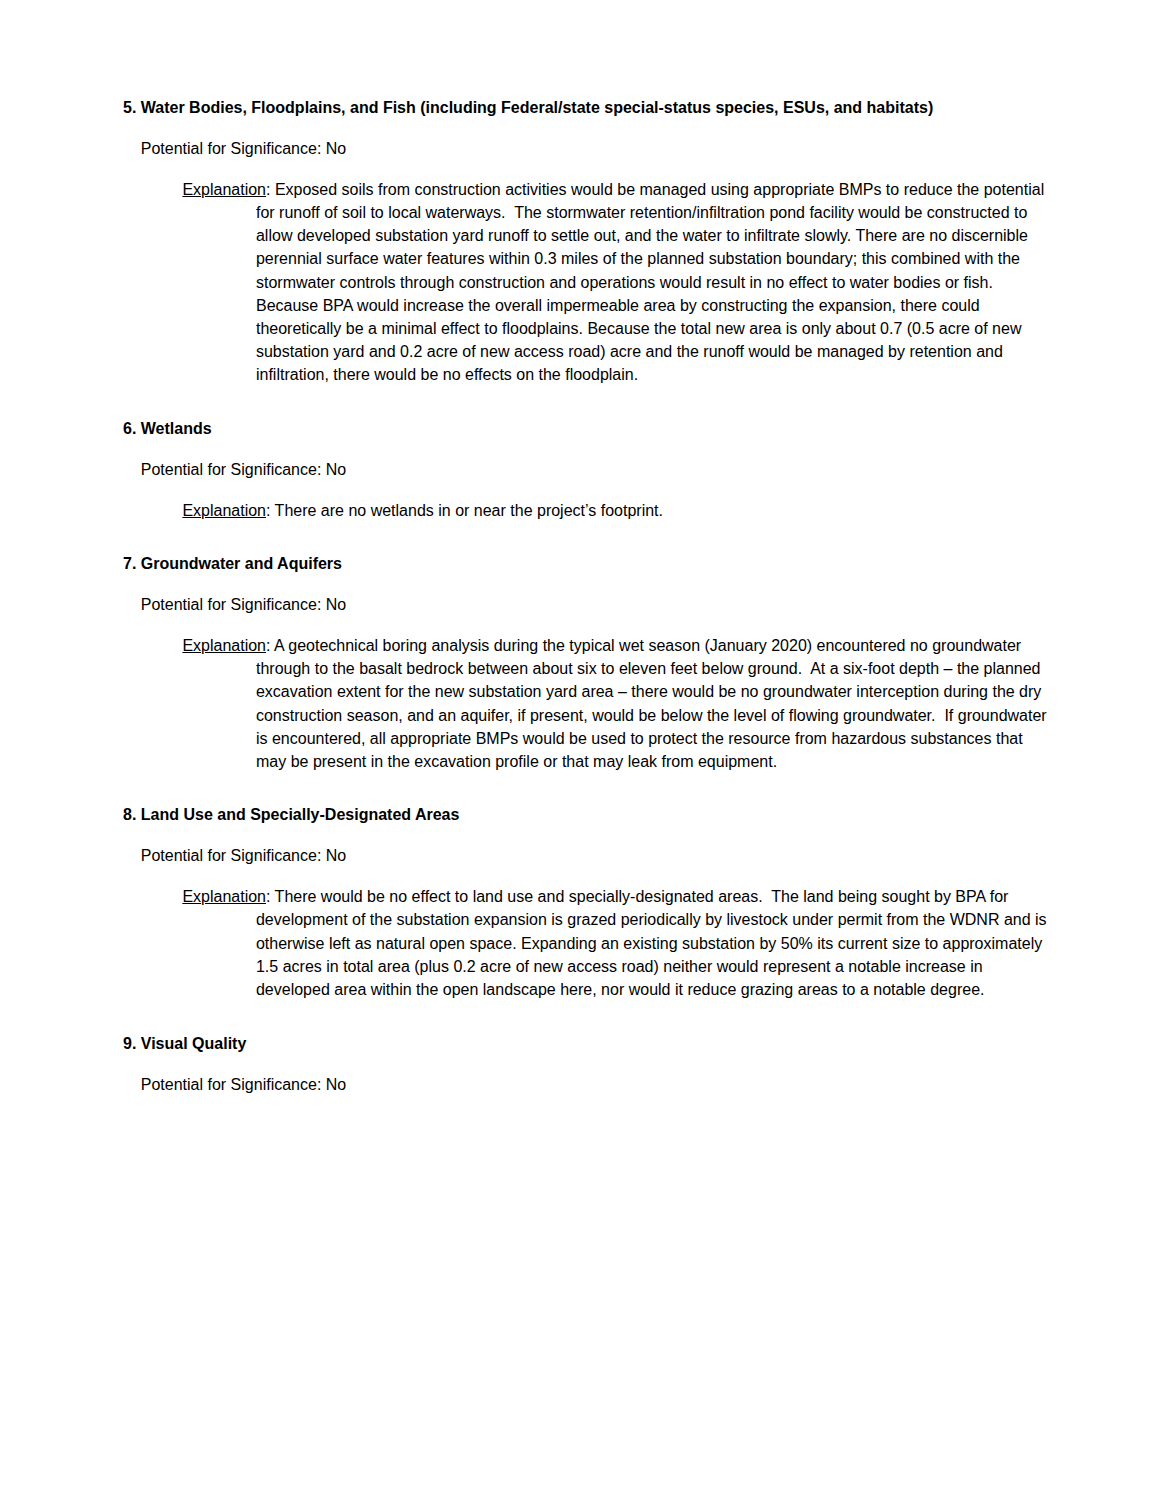Water Bodies, Floodplains, and Fish (including Federal/state special-status species, ESUs, and habitats)
Potential for Significance: No
Explanation: Exposed soils from construction activities would be managed using appropriate BMPs to reduce the potential for runoff of soil to local waterways. The stormwater retention/infiltration pond facility would be constructed to allow developed substation yard runoff to settle out, and the water to infiltrate slowly. There are no discernible perennial surface water features within 0.3 miles of the planned substation boundary; this combined with the stormwater controls through construction and operations would result in no effect to water bodies or fish. Because BPA would increase the overall impermeable area by constructing the expansion, there could theoretically be a minimal effect to floodplains. Because the total new area is only about 0.7 (0.5 acre of new substation yard and 0.2 acre of new access road) acre and the runoff would be managed by retention and infiltration, there would be no effects on the floodplain.
Wetlands
Potential for Significance: No
Explanation: There are no wetlands in or near the project’s footprint.
Groundwater and Aquifers
Potential for Significance: No
Explanation: A geotechnical boring analysis during the typical wet season (January 2020) encountered no groundwater through to the basalt bedrock between about six to eleven feet below ground. At a six-foot depth – the planned excavation extent for the new substation yard area – there would be no groundwater interception during the dry construction season, and an aquifer, if present, would be below the level of flowing groundwater. If groundwater is encountered, all appropriate BMPs would be used to protect the resource from hazardous substances that may be present in the excavation profile or that may leak from equipment.
Land Use and Specially-Designated Areas
Potential for Significance: No
Explanation: There would be no effect to land use and specially-designated areas. The land being sought by BPA for development of the substation expansion is grazed periodically by livestock under permit from the WDNR and is otherwise left as natural open space. Expanding an existing substation by 50% its current size to approximately 1.5 acres in total area (plus 0.2 acre of new access road) neither would represent a notable increase in developed area within the open landscape here, nor would it reduce grazing areas to a notable degree.
Visual Quality
Potential for Significance: No